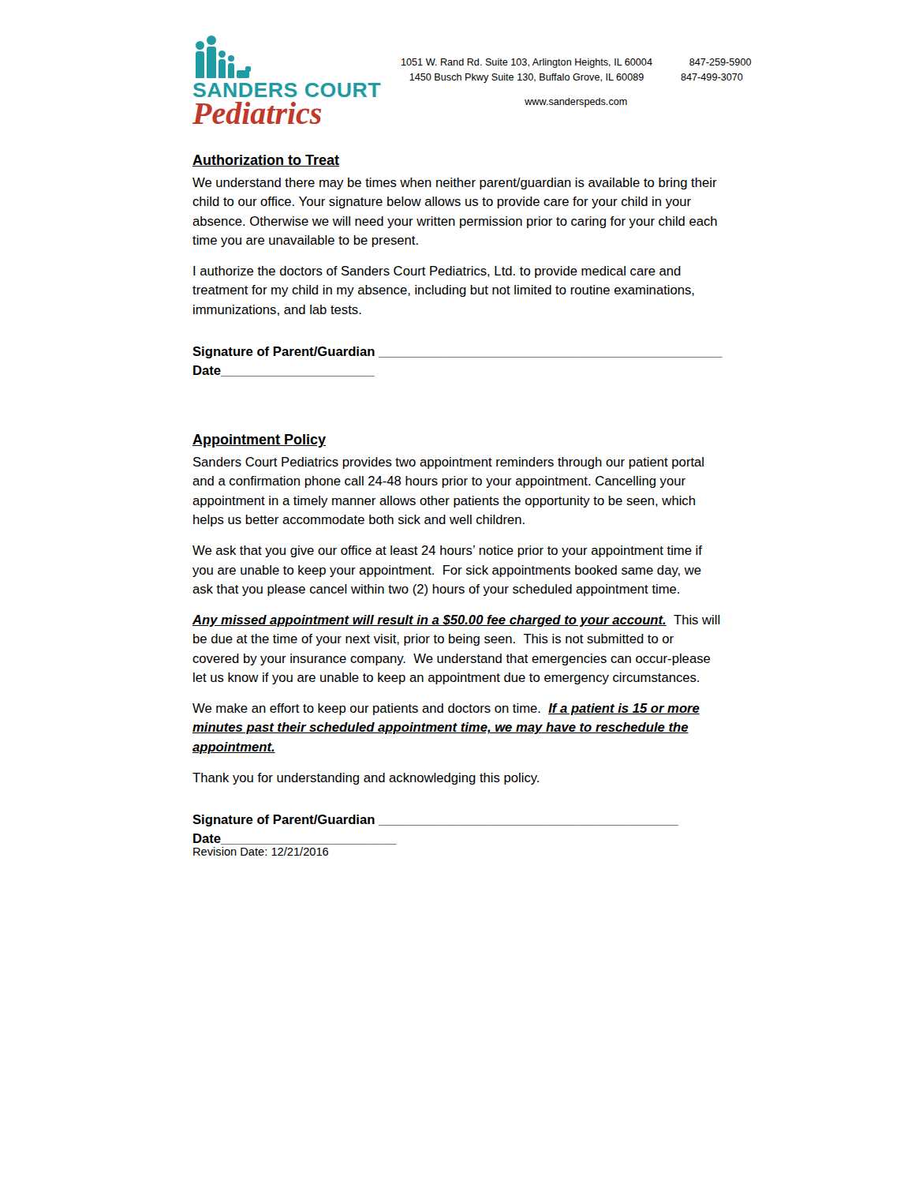SANDERS COURT
Pediatrics
1051 W. Rand Rd. Suite 103, Arlington Heights, IL 60004 847-259-5900
1450 Busch Pkwy Suite 130, Buffalo Grove, IL 60089 847-499-3070
www.sanderspeds.com
Authorization to Treat
We understand there may be times when neither parent/guardian is available to bring their child to our office. Your signature below allows us to provide care for your child in your absence. Otherwise we will need your written permission prior to caring for your child each time you are unavailable to be present.
I authorize the doctors of Sanders Court Pediatrics, Ltd. to provide medical care and treatment for my child in my absence, including but not limited to routine examinations, immunizations, and lab tests.
Signature of Parent/Guardian _______________________________________________ Date_____________________
Appointment Policy
Sanders Court Pediatrics provides two appointment reminders through our patient portal and a confirmation phone call 24-48 hours prior to your appointment. Cancelling your appointment in a timely manner allows other patients the opportunity to be seen, which helps us better accommodate both sick and well children.
We ask that you give our office at least 24 hours’ notice prior to your appointment time if you are unable to keep your appointment. For sick appointments booked same day, we ask that you please cancel within two (2) hours of your scheduled appointment time.
Any missed appointment will result in a $50.00 fee charged to your account. This will be due at the time of your next visit, prior to being seen. This is not submitted to or covered by your insurance company. We understand that emergencies can occur-please let us know if you are unable to keep an appointment due to emergency circumstances.
We make an effort to keep our patients and doctors on time. If a patient is 15 or more minutes past their scheduled appointment time, we may have to reschedule the appointment.
Thank you for understanding and acknowledging this policy.
Signature of Parent/Guardian _________________________________________ Date________________________
Revision Date: 12/21/2016